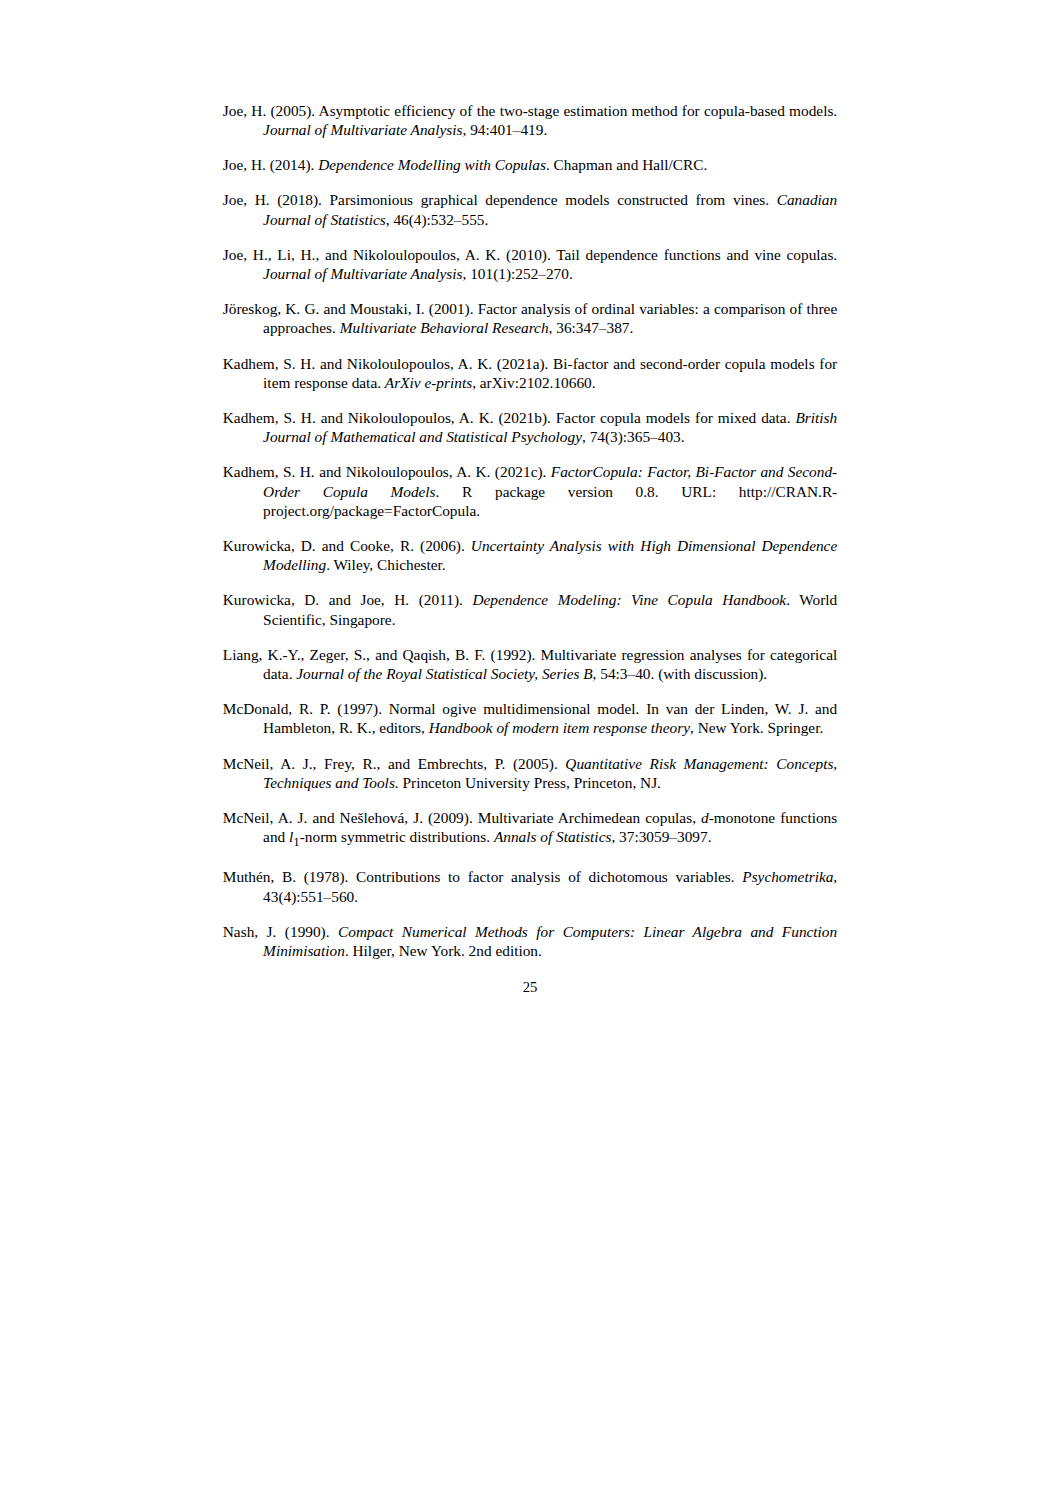Joe, H. (2005). Asymptotic efficiency of the two-stage estimation method for copula-based models. Journal of Multivariate Analysis, 94:401–419.
Joe, H. (2014). Dependence Modelling with Copulas. Chapman and Hall/CRC.
Joe, H. (2018). Parsimonious graphical dependence models constructed from vines. Canadian Journal of Statistics, 46(4):532–555.
Joe, H., Li, H., and Nikoloulopoulos, A. K. (2010). Tail dependence functions and vine copulas. Journal of Multivariate Analysis, 101(1):252–270.
Jöreskog, K. G. and Moustaki, I. (2001). Factor analysis of ordinal variables: a comparison of three approaches. Multivariate Behavioral Research, 36:347–387.
Kadhem, S. H. and Nikoloulopoulos, A. K. (2021a). Bi-factor and second-order copula models for item response data. ArXiv e-prints, arXiv:2102.10660.
Kadhem, S. H. and Nikoloulopoulos, A. K. (2021b). Factor copula models for mixed data. British Journal of Mathematical and Statistical Psychology, 74(3):365–403.
Kadhem, S. H. and Nikoloulopoulos, A. K. (2021c). FactorCopula: Factor, Bi-Factor and Second-Order Copula Models. R package version 0.8. URL: http://CRAN.R-project.org/package=FactorCopula.
Kurowicka, D. and Cooke, R. (2006). Uncertainty Analysis with High Dimensional Dependence Modelling. Wiley, Chichester.
Kurowicka, D. and Joe, H. (2011). Dependence Modeling: Vine Copula Handbook. World Scientific, Singapore.
Liang, K.-Y., Zeger, S., and Qaqish, B. F. (1992). Multivariate regression analyses for categorical data. Journal of the Royal Statistical Society, Series B, 54:3–40. (with discussion).
McDonald, R. P. (1997). Normal ogive multidimensional model. In van der Linden, W. J. and Hambleton, R. K., editors, Handbook of modern item response theory, New York. Springer.
McNeil, A. J., Frey, R., and Embrechts, P. (2005). Quantitative Risk Management: Concepts, Techniques and Tools. Princeton University Press, Princeton, NJ.
McNeil, A. J. and Nešlehová, J. (2009). Multivariate Archimedean copulas, d-monotone functions and l1-norm symmetric distributions. Annals of Statistics, 37:3059–3097.
Muthén, B. (1978). Contributions to factor analysis of dichotomous variables. Psychometrika, 43(4):551–560.
Nash, J. (1990). Compact Numerical Methods for Computers: Linear Algebra and Function Minimisation. Hilger, New York. 2nd edition.
25